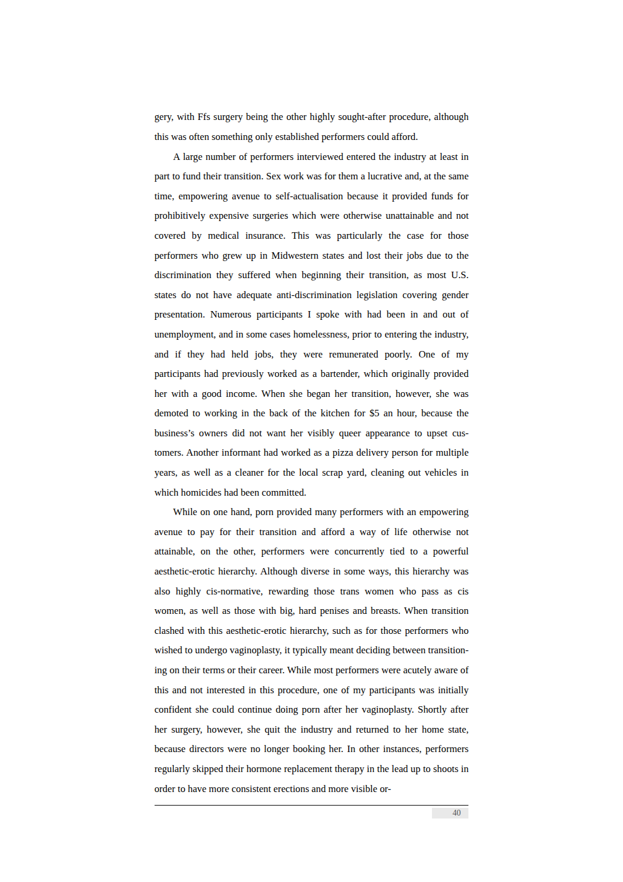gery, with Ffs surgery being the other highly sought-after procedure, although this was often something only established performers could afford.
A large number of performers interviewed entered the industry at least in part to fund their transition. Sex work was for them a lucrative and, at the same time, empowering avenue to self-actualisation because it provided funds for prohibitively expensive sur­geries which were otherwise unattainable and not covered by medical insurance. This was particularly the case for those performers who grew up in Midwestern states and lost their jobs due to the discrimination they suffered when beginning their transition, as most U.S. states do not have adequate anti-discrimination legislation covering gender presentation. Numerous participants I spoke with had been in and out of unemployment, and in some cases homelessness, prior to entering the industry, and if they had held jobs, they were remunerated poorly. One of my participants had previously worked as a bartender, which originally provided her with a good income. When she began her tran­sition, however, she was demoted to working in the back of the kitchen for $5 an hour, because the business’s owners did not want her visibly queer appearance to upset cus­tomers. Another informant had worked as a pizza delivery person for multiple years, as well as a cleaner for the local scrap yard, cleaning out vehicles in which homicides had been committed.
While on one hand, porn provided many performers with an empowering avenue to pay for their transition and afford a way of life otherwise not attainable, on the other, performers were concurrently tied to a powerful aesthetic-erotic hierarchy. Although di­verse in some ways, this hierarchy was also highly cis-normative, rewarding those trans women who pass as cis women, as well as those with big, hard penises and breasts. When transition clashed with this aesthetic-erotic hierarchy, such as for those perform­ers who wished to undergo vaginoplasty, it typically meant deciding between transition­ing on their terms or their career. While most performers were acutely aware of this and not interested in this procedure, one of my participants was initially confident she could continue doing porn after her vaginoplasty. Shortly after her surgery, however, she quit the industry and returned to her home state, because directors were no longer booking her. In other instances, performers regularly skipped their hormone replacement therapy in the lead up to shoots in order to have more consistent erections and more visible or-
40